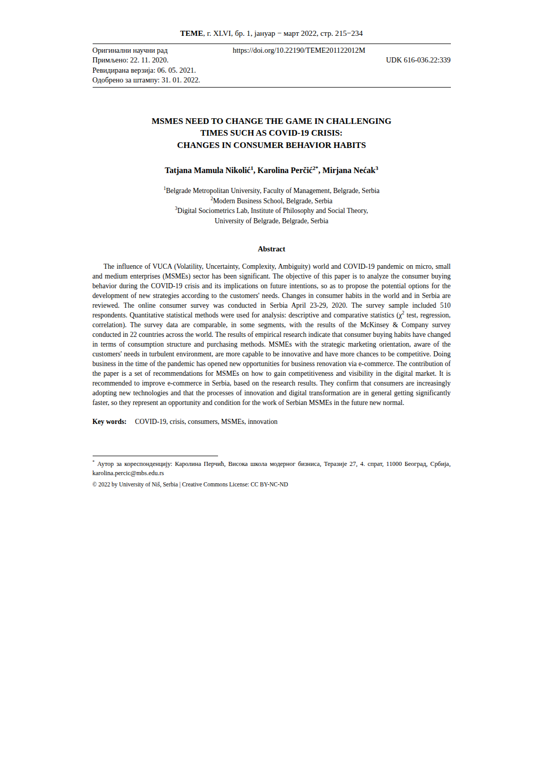ТЕМЕ, г. XLVI, бр. 1, јануар − март 2022, стр. 215−234
| Оригинални научни рад | https://doi.org/10.22190/TEME201122012M | |
| Примљено: 22. 11. 2020. | | UDK 616-036.22:339 |
| Ревидирана верзија: 06. 05. 2021. | | |
| Одобрено за штампу: 31. 01. 2022. | | |
MSMEs NEED TO CHANGE THE GAME IN CHALLENGING
TIMES SUCH AS COVID-19 CRISIS:
CHANGES IN CONSUMER BEHAVIOR HABITS
Tatjana Mamula Nikolić1, Karolina Perčić2*, Mirjana Nećak3
1Belgrade Metropolitan University, Faculty of Management, Belgrade, Serbia
2Modern Business School, Belgrade, Serbia
3Digital Sociometrics Lab, Institute of Philosophy and Social Theory,
University of Belgrade, Belgrade, Serbia
Abstract
The influence of VUCA (Volatility, Uncertainty, Complexity, Ambiguity) world and COVID-19 pandemic on micro, small and medium enterprises (MSMEs) sector has been significant. The objective of this paper is to analyze the consumer buying behavior during the COVID-19 crisis and its implications on future intentions, so as to propose the potential options for the development of new strategies according to the customers' needs. Changes in consumer habits in the world and in Serbia are reviewed. The online consumer survey was conducted in Serbia April 23-29, 2020. The survey sample included 510 respondents. Quantitative statistical methods were used for analysis: descriptive and comparative statistics (χ2 test, regression, correlation). The survey data are comparable, in some segments, with the results of the McKinsey & Company survey conducted in 22 countries across the world. The results of empirical research indicate that consumer buying habits have changed in terms of consumption structure and purchasing methods. MSMEs with the strategic marketing orientation, aware of the customers' needs in turbulent environment, are more capable to be innovative and have more chances to be competitive. Doing business in the time of the pandemic has opened new opportunities for business renovation via e-commerce. The contribution of the paper is a set of recommendations for MSMEs on how to gain competitiveness and visibility in the digital market. It is recommended to improve e-commerce in Serbia, based on the research results. They confirm that consumers are increasingly adopting new technologies and that the processes of innovation and digital transformation are in general getting significantly faster, so they represent an opportunity and condition for the work of Serbian MSMEs in the future new normal.
Key words: COVID-19, crisis, consumers, MSMEs, innovation
* Аутор за кореспонденцију: Каролина Перчић, Висока школа модерног бизниса, Теразије 27, 4. спрат, 11000 Београд, Србија, karolina.percic@mbs.edu.rs
© 2022 by University of Niš, Serbia | Creative Commons License: CC BY-NC-ND